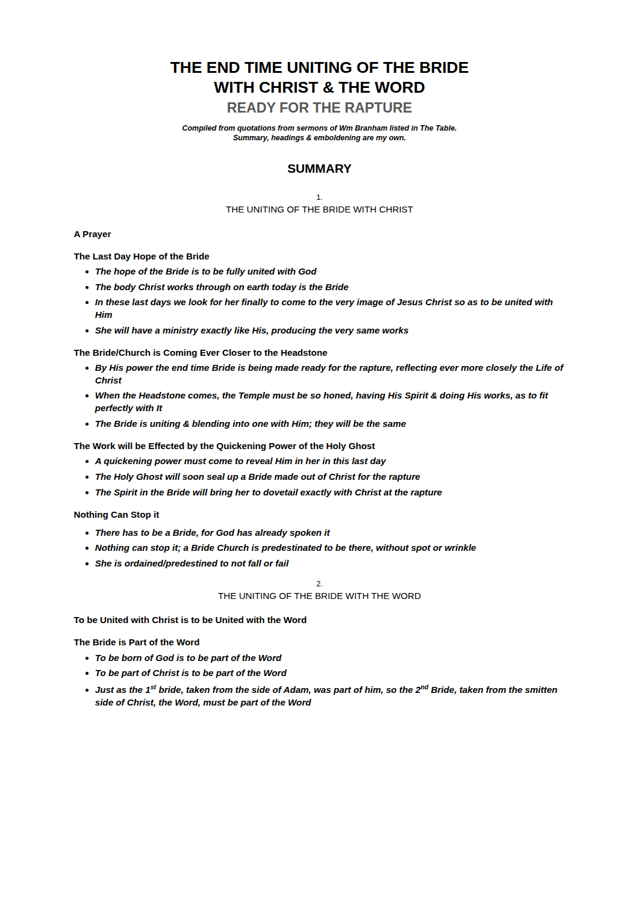THE END TIME UNITING OF THE BRIDE
WITH CHRIST & THE WORD
READY FOR THE RAPTURE
Compiled from quotations from sermons of Wm Branham listed in The Table.
Summary, headings & emboldening are my own.
SUMMARY
1.
THE UNITING OF THE BRIDE WITH CHRIST
A Prayer
The Last Day Hope of the Bride
The hope of the Bride is to be fully united with God
The body Christ works through on earth today is the Bride
In these last days we look for her finally to come to the very image of Jesus Christ so as to be united with Him
She will have a ministry exactly like His, producing the very same works
The Bride/Church is Coming Ever Closer to the Headstone
By His power the end time Bride is being made ready for the rapture, reflecting ever more closely the Life of Christ
When the Headstone comes, the Temple must be so honed, having His Spirit & doing His works, as to fit perfectly with It
The Bride is uniting & blending into one with Him; they will be the same
The Work will be Effected by the Quickening Power of the Holy Ghost
A quickening power must come to reveal Him in her in this last day
The Holy Ghost will soon seal up a Bride made out of Christ for the rapture
The Spirit in the Bride will bring her to dovetail exactly with Christ at the rapture
Nothing Can Stop it
There has to be a Bride, for God has already spoken it
Nothing can stop it; a Bride Church is predestinated to be there, without spot or wrinkle
She is ordained/predestined to not fall or fail
2.
THE UNITING OF THE BRIDE WITH THE WORD
To be United with Christ is to be United with the Word
The Bride is Part of the Word
To be born of God is to be part of the Word
To be part of Christ is to be part of the Word
Just as the 1st bride, taken from the side of Adam, was part of him, so the 2nd Bride, taken from the smitten side of Christ, the Word, must be part of the Word